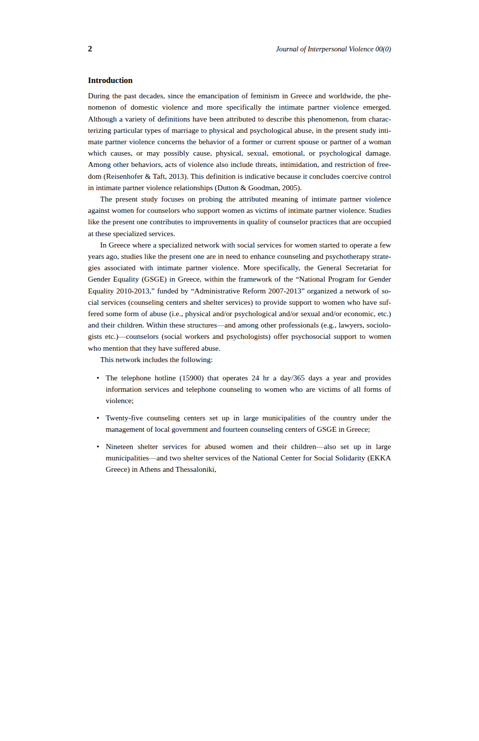2 Journal of Interpersonal Violence 00(0)
Introduction
During the past decades, since the emancipation of feminism in Greece and worldwide, the phenomenon of domestic violence and more specifically the intimate partner violence emerged. Although a variety of definitions have been attributed to describe this phenomenon, from characterizing particular types of marriage to physical and psychological abuse, in the present study intimate partner violence concerns the behavior of a former or current spouse or partner of a woman which causes, or may possibly cause, physical, sexual, emotional, or psychological damage. Among other behaviors, acts of violence also include threats, intimidation, and restriction of freedom (Reisenhofer & Taft, 2013). This definition is indicative because it concludes coercive control in intimate partner violence relationships (Dutton & Goodman, 2005).
The present study focuses on probing the attributed meaning of intimate partner violence against women for counselors who support women as victims of intimate partner violence. Studies like the present one contributes to improvements in quality of counselor practices that are occupied at these specialized services.
In Greece where a specialized network with social services for women started to operate a few years ago, studies like the present one are in need to enhance counseling and psychotherapy strategies associated with intimate partner violence. More specifically, the General Secretariat for Gender Equality (GSGE) in Greece, within the framework of the “National Program for Gender Equality 2010-2013,” funded by “Administrative Reform 2007-2013” organized a network of social services (counseling centers and shelter services) to provide support to women who have suffered some form of abuse (i.e., physical and/or psychological and/or sexual and/or economic, etc.) and their children. Within these structures—and among other professionals (e.g., lawyers, sociologists etc.)—counselors (social workers and psychologists) offer psychosocial support to women who mention that they have suffered abuse.
This network includes the following:
The telephone hotline (15900) that operates 24 hr a day/365 days a year and provides information services and telephone counseling to women who are victims of all forms of violence;
Twenty-five counseling centers set up in large municipalities of the country under the management of local government and fourteen counseling centers of GSGE in Greece;
Nineteen shelter services for abused women and their children—also set up in large municipalities—and two shelter services of the National Center for Social Solidarity (EKKA Greece) in Athens and Thessaloniki,